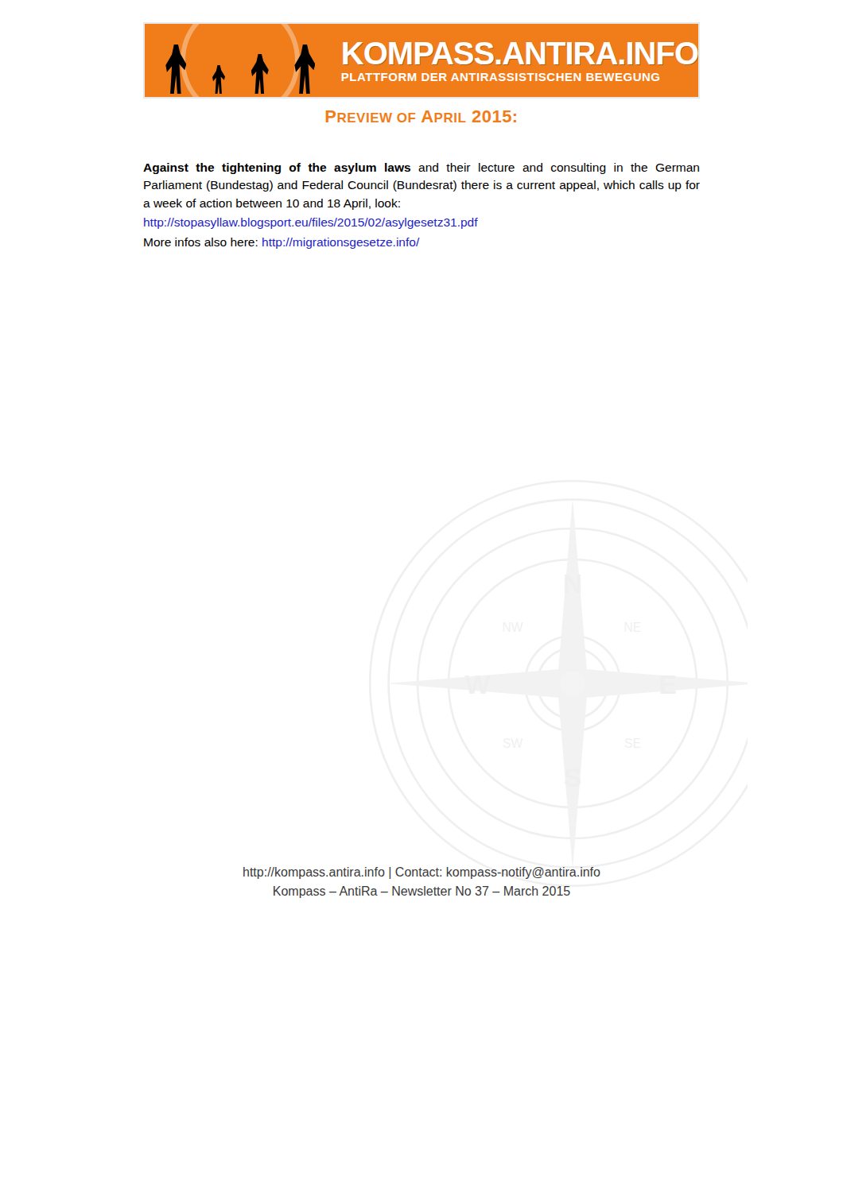KOMPASS.ANTIRA.INFO
PLATTFORM DER ANTIRASSISTISCHEN BEWEGUNG
PREVIEW OF APRIL 2015:
Against the tightening of the asylum laws and their lecture and consulting in the German Parliament (Bundestag) and Federal Council (Bundesrat) there is a current appeal, which calls up for a week of action between 10 and 18 April, look:
http://stopasyllaw.blogsport.eu/files/2015/02/asylgesetz31.pdf
More infos also here: http://migrationsgesetze.info/
N E S W NE SE SW NW
http://kompass.antira.info | Contact: kompass-notify@antira.info
Kompass – AntiRa – Newsletter No 37 – March 2015